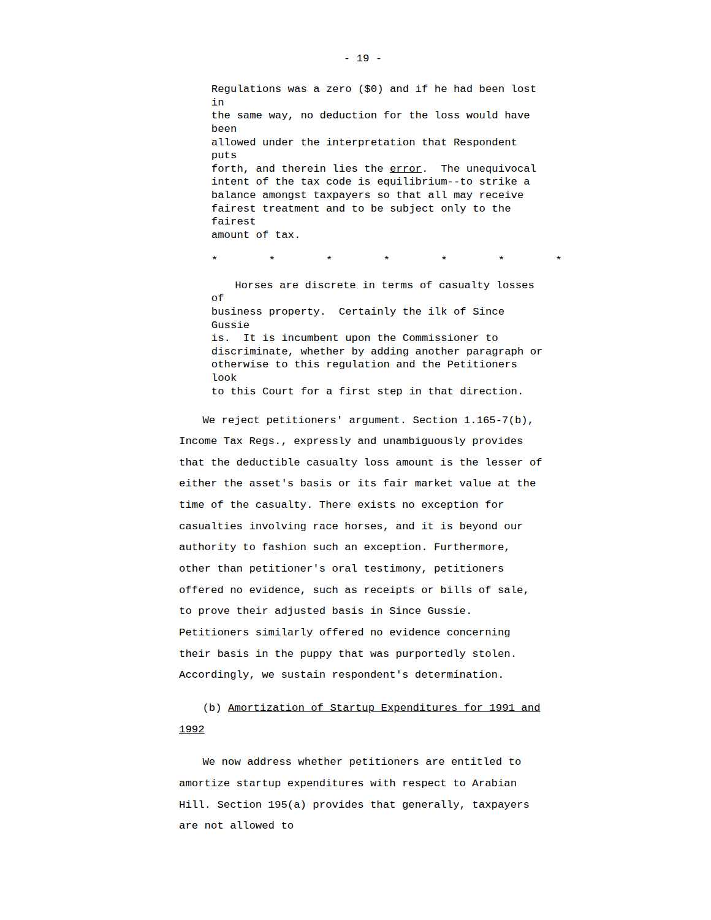- 19 -
Regulations was a zero ($0) and if he had been lost in the same way, no deduction for the loss would have been allowed under the interpretation that Respondent puts forth, and therein lies the error. The unequivocal intent of the tax code is equilibrium--to strike a balance amongst taxpayers so that all may receive fairest treatment and to be subject only to the fairest amount of tax.
* * * * * * *
Horses are discrete in terms of casualty losses of business property. Certainly the ilk of Since Gussie is. It is incumbent upon the Commissioner to discriminate, whether by adding another paragraph or otherwise to this regulation and the Petitioners look to this Court for a first step in that direction.
We reject petitioners' argument. Section 1.165-7(b), Income Tax Regs., expressly and unambiguously provides that the deductible casualty loss amount is the lesser of either the asset's basis or its fair market value at the time of the casualty. There exists no exception for casualties involving race horses, and it is beyond our authority to fashion such an exception. Furthermore, other than petitioner's oral testimony, petitioners offered no evidence, such as receipts or bills of sale, to prove their adjusted basis in Since Gussie. Petitioners similarly offered no evidence concerning their basis in the puppy that was purportedly stolen. Accordingly, we sustain respondent's determination.
(b) Amortization of Startup Expenditures for 1991 and 1992
We now address whether petitioners are entitled to amortize startup expenditures with respect to Arabian Hill. Section 195(a) provides that generally, taxpayers are not allowed to